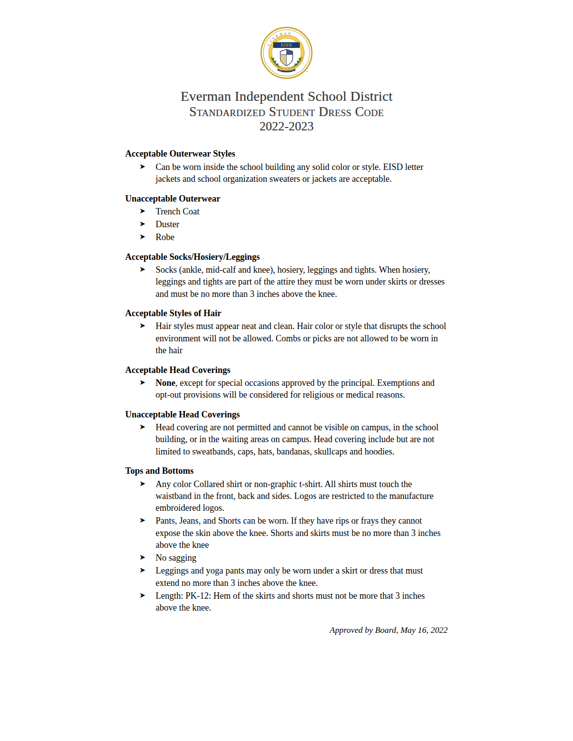E V E R M A N INDEPENDENT SCHOOL DISTRICT EISD EXCELLENCE ®
Everman Independent School District
Standardized Student Dress Code
2022-2023
Acceptable Outerwear Styles
Can be worn inside the school building any solid color or style. EISD letter jackets and school organization sweaters or jackets are acceptable.
Unacceptable Outerwear
Trench Coat
Duster
Robe
Acceptable Socks/Hosiery/Leggings
Socks (ankle, mid-calf and knee), hosiery, leggings and tights. When hosiery, leggings and tights are part of the attire they must be worn under skirts or dresses and must be no more than 3 inches above the knee.
Acceptable Styles of Hair
Hair styles must appear neat and clean. Hair color or style that disrupts the school environment will not be allowed. Combs or picks are not allowed to be worn in the hair
Acceptable Head Coverings
None, except for special occasions approved by the principal. Exemptions and opt-out provisions will be considered for religious or medical reasons.
Unacceptable Head Coverings
Head covering are not permitted and cannot be visible on campus, in the school building, or in the waiting areas on campus. Head covering include but are not limited to sweatbands, caps, hats, bandanas, skullcaps and hoodies.
Tops and Bottoms
Any color Collared shirt or non-graphic t-shirt. All shirts must touch the waistband in the front, back and sides. Logos are restricted to the manufacture embroidered logos.
Pants, Jeans, and Shorts can be worn. If they have rips or frays they cannot expose the skin above the knee. Shorts and skirts must be no more than 3 inches above the knee
No sagging
Leggings and yoga pants may only be worn under a skirt or dress that must extend no more than 3 inches above the knee.
Length: PK-12: Hem of the skirts and shorts must not be more that 3 inches above the knee.
Approved by Board, May 16, 2022